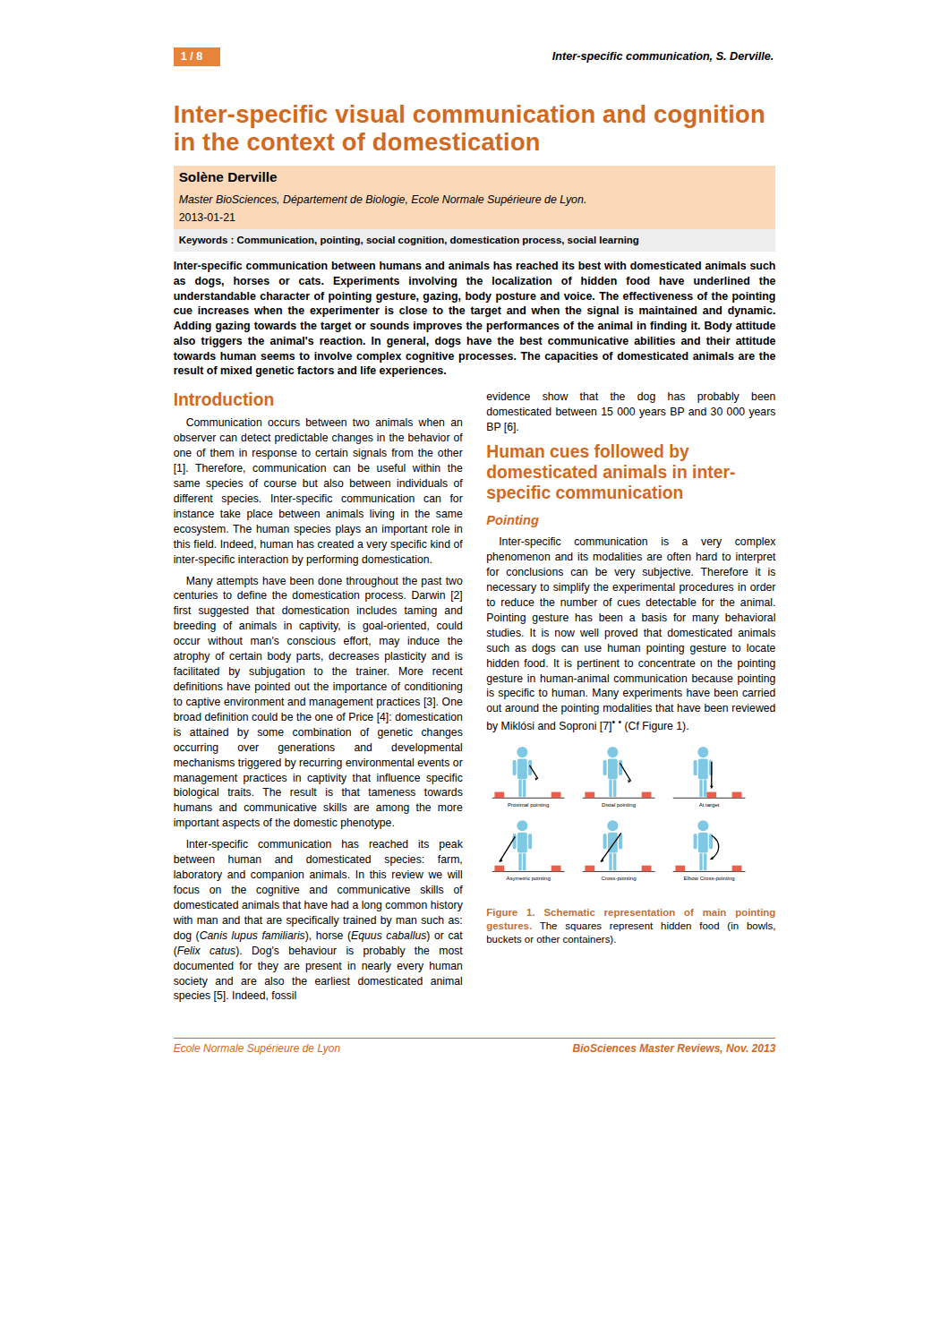1 / 8
Inter-specific communication, S. Derville.
Inter-specific visual communication and cognition in the context of domestication
Solène Derville
Master BioSciences, Département de Biologie, Ecole Normale Supérieure de Lyon.
2013-01-21
Keywords : Communication, pointing, social cognition, domestication process, social learning
Inter-specific communication between humans and animals has reached its best with domesticated animals such as dogs, horses or cats. Experiments involving the localization of hidden food have underlined the understandable character of pointing gesture, gazing, body posture and voice. The effectiveness of the pointing cue increases when the experimenter is close to the target and when the signal is maintained and dynamic. Adding gazing towards the target or sounds improves the performances of the animal in finding it. Body attitude also triggers the animal's reaction. In general, dogs have the best communicative abilities and their attitude towards human seems to involve complex cognitive processes. The capacities of domesticated animals are the result of mixed genetic factors and life experiences.
Introduction
Communication occurs between two animals when an observer can detect predictable changes in the behavior of one of them in response to certain signals from the other [1]. Therefore, communication can be useful within the same species of course but also between individuals of different species. Inter-specific communication can for instance take place between animals living in the same ecosystem. The human species plays an important role in this field. Indeed, human has created a very specific kind of inter-specific interaction by performing domestication.
Many attempts have been done throughout the past two centuries to define the domestication process. Darwin [2] first suggested that domestication includes taming and breeding of animals in captivity, is goal-oriented, could occur without man's conscious effort, may induce the atrophy of certain body parts, decreases plasticity and is facilitated by subjugation to the trainer. More recent definitions have pointed out the importance of conditioning to captive environment and management practices [3]. One broad definition could be the one of Price [4]: domestication is attained by some combination of genetic changes occurring over generations and developmental mechanisms triggered by recurring environmental events or management practices in captivity that influence specific biological traits. The result is that tameness towards humans and communicative skills are among the more important aspects of the domestic phenotype.
Inter-specific communication has reached its peak between human and domesticated species: farm, laboratory and companion animals. In this review we will focus on the cognitive and communicative skills of domesticated animals that have had a long common history with man and that are specifically trained by man such as: dog (Canis lupus familiaris), horse (Equus caballus) or cat (Felix catus). Dog's behaviour is probably the most documented for they are present in nearly every human society and are also the earliest domesticated animal species [5]. Indeed, fossil
evidence show that the dog has probably been domesticated between 15 000 years BP and 30 000 years BP [6].
Human cues followed by domesticated animals in inter-specific communication
Pointing
Inter-specific communication is a very complex phenomenon and its modalities are often hard to interpret for conclusions can be very subjective. Therefore it is necessary to simplify the experimental procedures in order to reduce the number of cues detectable for the animal. Pointing gesture has been a basis for many behavioral studies. It is now well proved that domesticated animals such as dogs can use human pointing gesture to locate hidden food. It is pertinent to concentrate on the pointing gesture in human-animal communication because pointing is specific to human. Many experiments have been carried out around the pointing modalities that have been reviewed by Miklósi and Soproni [7]• • (Cf Figure 1).
Proximal pointing Distal pointing At target Asymetric pointing Cross-pointing Elbow Cross-pointing
Figure 1. Schematic representation of main pointing gestures. The squares represent hidden food (in bowls, buckets or other containers).
Ecole Normale Supérieure de Lyon
BioSciences Master Reviews, Nov. 2013